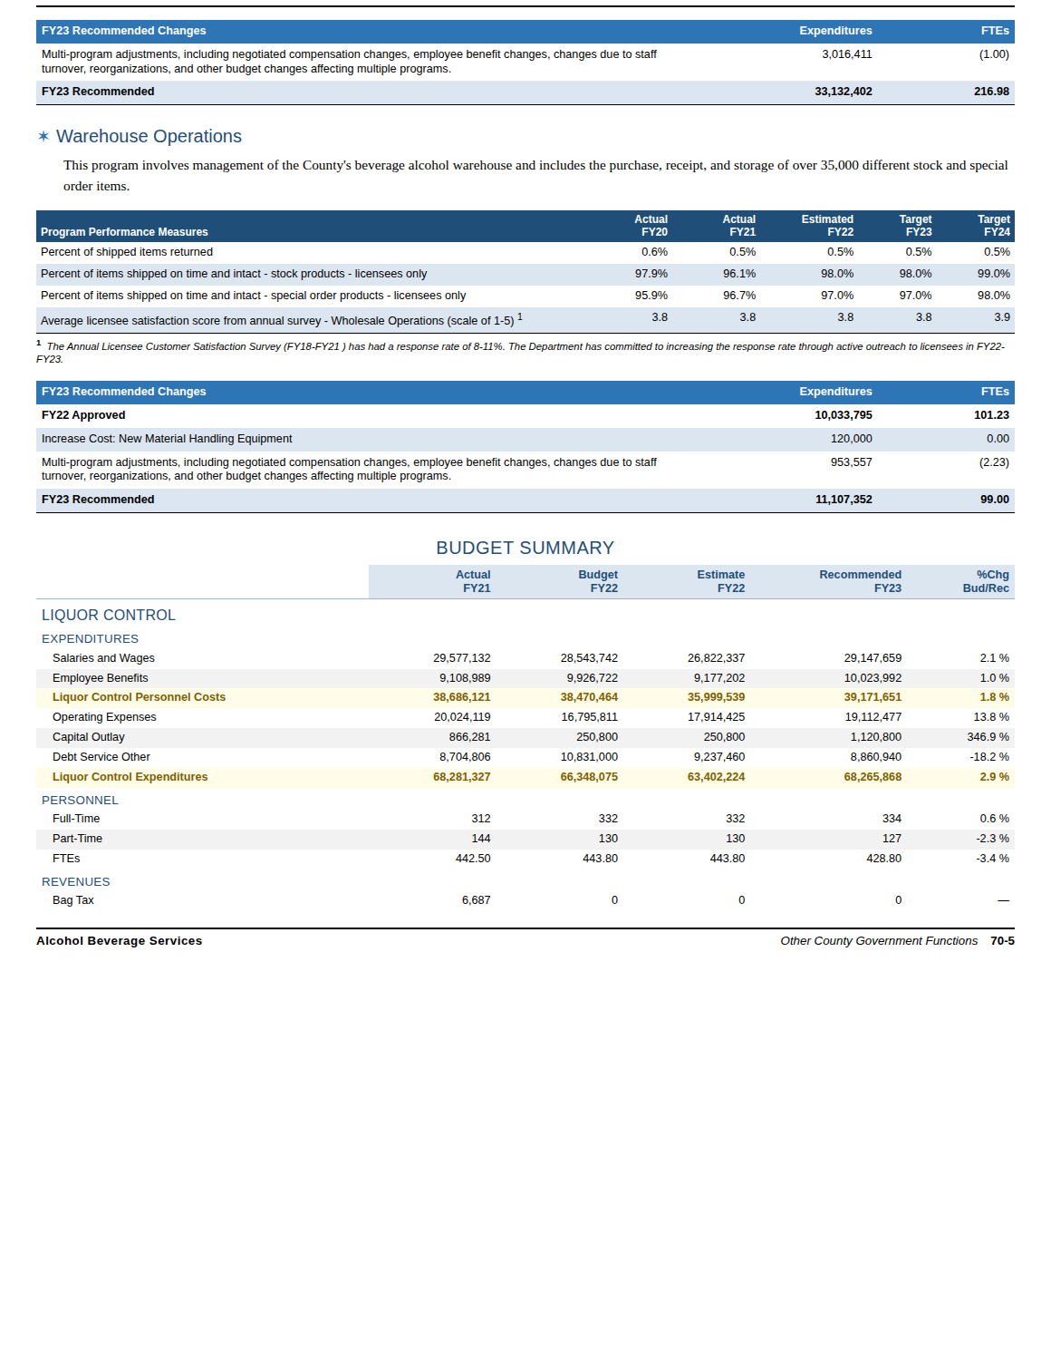| FY23 Recommended Changes | Expenditures | FTEs |
| --- | --- | --- |
| Multi-program adjustments, including negotiated compensation changes, employee benefit changes, changes due to staff turnover, reorganizations, and other budget changes affecting multiple programs. | 3,016,411 | (1.00) |
| FY23 Recommended | 33,132,402 | 216.98 |
✶Warehouse Operations
This program involves management of the County's beverage alcohol warehouse and includes the purchase, receipt, and storage of over 35,000 different stock and special order items.
| Program Performance Measures | Actual FY20 | Actual FY21 | Estimated FY22 | Target FY23 | Target FY24 |
| --- | --- | --- | --- | --- | --- |
| Percent of shipped items returned | 0.6% | 0.5% | 0.5% | 0.5% | 0.5% |
| Percent of items shipped on time and intact - stock products - licensees only | 97.9% | 96.1% | 98.0% | 98.0% | 99.0% |
| Percent of items shipped on time and intact - special order products - licensees only | 95.9% | 96.7% | 97.0% | 97.0% | 98.0% |
| Average licensee satisfaction score from annual survey - Wholesale Operations (scale of 1-5) 1 | 3.8 | 3.8 | 3.8 | 3.8 | 3.9 |
1 The Annual Licensee Customer Satisfaction Survey (FY18-FY21 ) has had a response rate of 8-11%. The Department has committed to increasing the response rate through active outreach to licensees in FY22-FY23.
| FY23 Recommended Changes | Expenditures | FTEs |
| --- | --- | --- |
| FY22 Approved | 10,033,795 | 101.23 |
| Increase Cost: New Material Handling Equipment | 120,000 | 0.00 |
| Multi-program adjustments, including negotiated compensation changes, employee benefit changes, changes due to staff turnover, reorganizations, and other budget changes affecting multiple programs. | 953,557 | (2.23) |
| FY23 Recommended | 11,107,352 | 99.00 |
BUDGET SUMMARY
| | Actual FY21 | Budget FY22 | Estimate FY22 | Recommended FY23 | %Chg Bud/Rec |
| --- | --- | --- | --- | --- | --- |
| LIQUOR CONTROL |
| EXPENDITURES |
| Salaries and Wages | 29,577,132 | 28,543,742 | 26,822,337 | 29,147,659 | 2.1 % |
| Employee Benefits | 9,108,989 | 9,926,722 | 9,177,202 | 10,023,992 | 1.0 % |
| Liquor Control Personnel Costs | 38,686,121 | 38,470,464 | 35,999,539 | 39,171,651 | 1.8 % |
| Operating Expenses | 20,024,119 | 16,795,811 | 17,914,425 | 19,112,477 | 13.8 % |
| Capital Outlay | 866,281 | 250,800 | 250,800 | 1,120,800 | 346.9 % |
| Debt Service Other | 8,704,806 | 10,831,000 | 9,237,460 | 8,860,940 | -18.2 % |
| Liquor Control Expenditures | 68,281,327 | 66,348,075 | 63,402,224 | 68,265,868 | 2.9 % |
| PERSONNEL |
| Full-Time | 312 | 332 | 332 | 334 | 0.6 % |
| Part-Time | 144 | 130 | 130 | 127 | -2.3 % |
| FTEs | 442.50 | 443.80 | 443.80 | 428.80 | -3.4 % |
| REVENUES |
| Bag Tax | 6,687 | 0 | 0 | 0 | — |
Alcohol Beverage Services
Other County Government Functions70-5